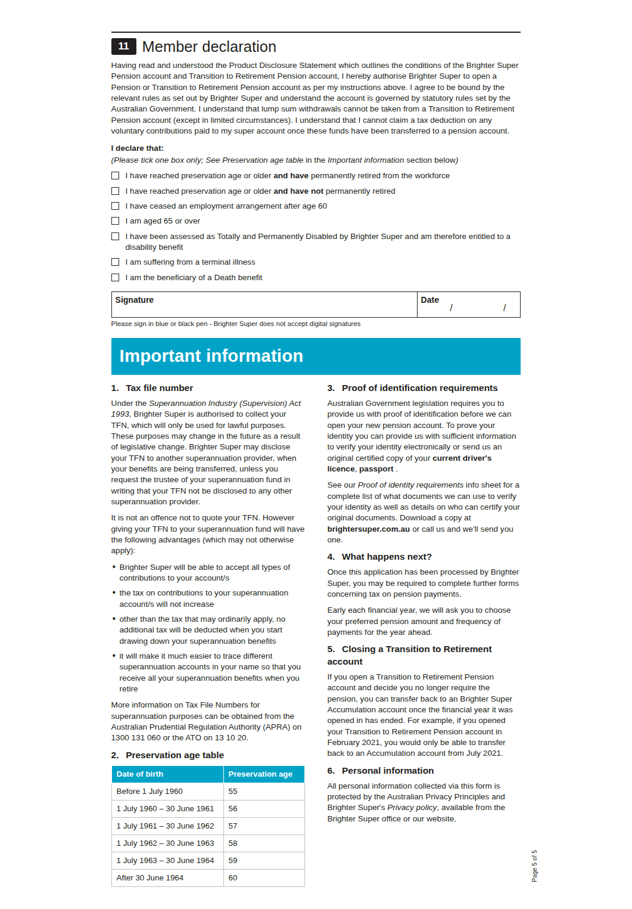11 Member declaration
Having read and understood the Product Disclosure Statement which outlines the conditions of the Brighter Super Pension account and Transition to Retirement Pension account, I hereby authorise Brighter Super to open a Pension or Transition to Retirement Pension account as per my instructions above. I agree to be bound by the relevant rules as set out by Brighter Super and understand the account is governed by statutory rules set by the Australian Government. I understand that lump sum withdrawals cannot be taken from a Transition to Retirement Pension account (except in limited circumstances). I understand that I cannot claim a tax deduction on any voluntary contributions paid to my super account once these funds have been transferred to a pension account.
I declare that:
(Please tick one box only; See Preservation age table in the Important information section below)
I have reached preservation age or older and have permanently retired from the workforce
I have reached preservation age or older and have not permanently retired
I have ceased an employment arrangement after age 60
I am aged 65 or over
I have been assessed as Totally and Permanently Disabled by Brighter Super and am therefore entitled to a disability benefit
I am suffering from a terminal illness
I am the beneficiary of a Death benefit
Signature
Date
/ /
Please sign in blue or black pen - Brighter Super does not accept digital signatures
Important information
1. Tax file number
Under the Superannuation Industry (Supervision) Act 1993, Brighter Super is authorised to collect your TFN, which will only be used for lawful purposes. These purposes may change in the future as a result of legislative change. Brighter Super may disclose your TFN to another superannuation provider, when your benefits are being transferred, unless you request the trustee of your superannuation fund in writing that your TFN not be disclosed to any other superannuation provider.
It is not an offence not to quote your TFN. However giving your TFN to your superannuation fund will have the following advantages (which may not otherwise apply):
Brighter Super will be able to accept all types of contributions to your account/s
the tax on contributions to your superannuation account/s will not increase
other than the tax that may ordinarily apply, no additional tax will be deducted when you start drawing down your superannuation benefits
it will make it much easier to trace different superannuation accounts in your name so that you receive all your superannuation benefits when you retire
More information on Tax File Numbers for superannuation purposes can be obtained from the Australian Prudential Regulation Authority (APRA) on 1300 131 060 or the ATO on 13 10 20.
2. Preservation age table
| Date of birth | Preservation age |
| --- | --- |
| Before 1 July 1960 | 55 |
| 1 July 1960 – 30 June 1961 | 56 |
| 1 July 1961 – 30 June 1962 | 57 |
| 1 July 1962 – 30 June 1963 | 58 |
| 1 July 1963 – 30 June 1964 | 59 |
| After 30 June 1964 | 60 |
3. Proof of identification requirements
Australian Government legislation requires you to provide us with proof of identification before we can open your new pension account. To prove your identity you can provide us with sufficient information to verify your identity electronically or send us an original certified copy of your current driver's licence, passport .
See our Proof of identity requirements info sheet for a complete list of what documents we can use to verify your identity as well as details on who can certify your original documents. Download a copy at brightersuper.com.au or call us and we'll send you one.
4. What happens next?
Once this application has been processed by Brighter Super, you may be required to complete further forms concerning tax on pension payments.
Early each financial year, we will ask you to choose your preferred pension amount and frequency of payments for the year ahead.
5. Closing a Transition to Retirement account
If you open a Transition to Retirement Pension account and decide you no longer require the pension, you can transfer back to an Brighter Super Accumulation account once the financial year it was opened in has ended. For example, if you opened your Transition to Retirement Pension account in February 2021, you would only be able to transfer back to an Accumulation account from July 2021.
6. Personal information
All personal information collected via this form is protected by the Australian Privacy Principles and Brighter Super's Privacy policy, available from the Brighter Super office or our website.
Page 5 of 5